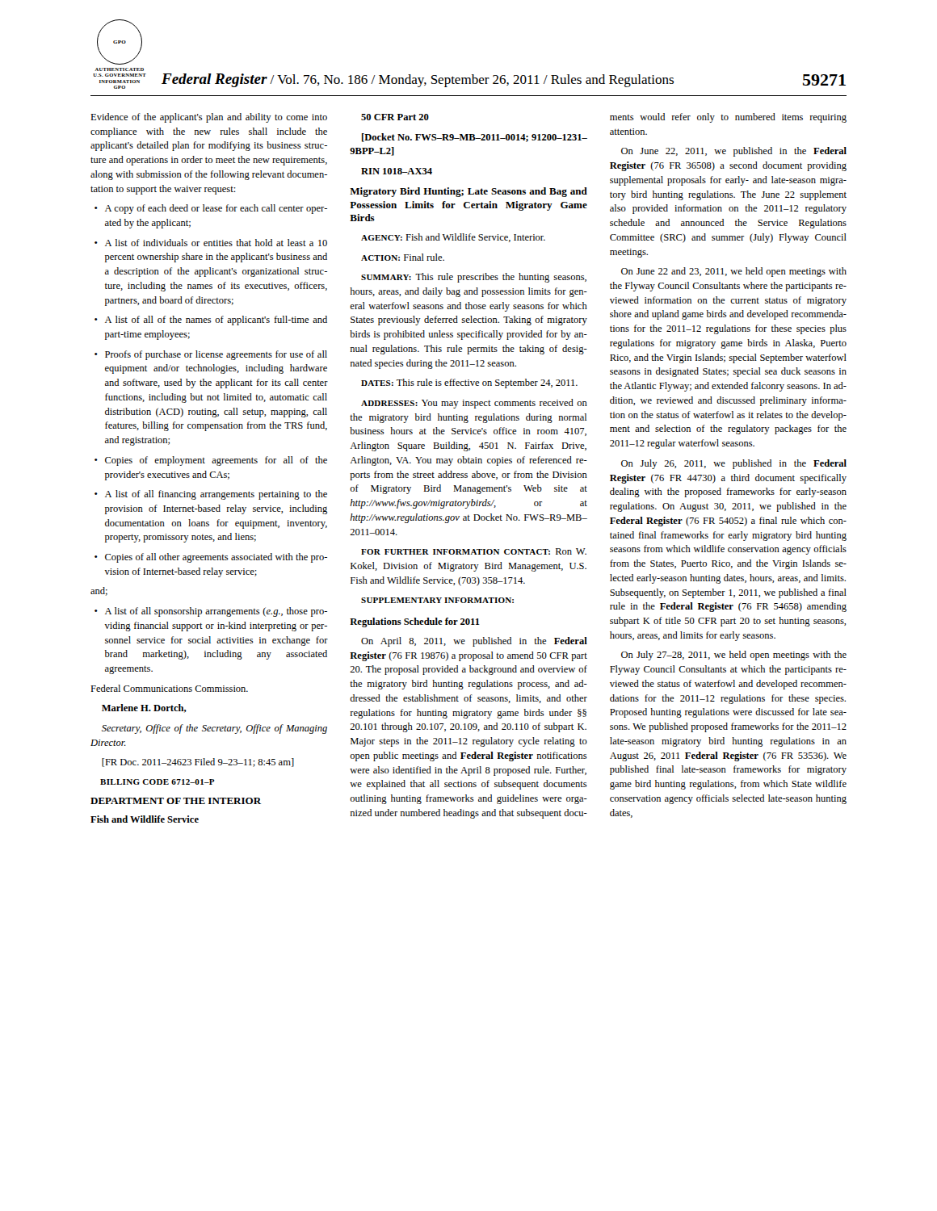GPO
Authenticated
U.S. Government
Information
GPO
Federal Register / Vol. 76, No. 186 / Monday, September 26, 2011 / Rules and Regulations
59271
Evidence of the applicant's plan and ability to come into compliance with the new rules shall include the applicant's detailed plan for modifying its business structure and operations in order to meet the new requirements, along with submission of the following relevant documentation to support the waiver request:
A copy of each deed or lease for each call center operated by the applicant;
A list of individuals or entities that hold at least a 10 percent ownership share in the applicant's business and a description of the applicant's organizational structure, including the names of its executives, officers, partners, and board of directors;
A list of all of the names of applicant's full-time and part-time employees;
Proofs of purchase or license agreements for use of all equipment and/or technologies, including hardware and software, used by the applicant for its call center functions, including but not limited to, automatic call distribution (ACD) routing, call setup, mapping, call features, billing for compensation from the TRS fund, and registration;
Copies of employment agreements for all of the provider's executives and CAs;
A list of all financing arrangements pertaining to the provision of Internet-based relay service, including documentation on loans for equipment, inventory, property, promissory notes, and liens;
Copies of all other agreements associated with the provision of Internet-based relay service;
and;
A list of all sponsorship arrangements (e.g., those providing financial support or in-kind interpreting or personnel service for social activities in exchange for brand marketing), including any associated agreements.
Federal Communications Commission.
Marlene H. Dortch,
Secretary, Office of the Secretary, Office of Managing Director.
[FR Doc. 2011–24623 Filed 9–23–11; 8:45 am]
BILLING CODE 6712–01–P
DEPARTMENT OF THE INTERIOR
Fish and Wildlife Service
50 CFR Part 20
[Docket No. FWS–R9–MB–2011–0014; 91200–1231–9BPP–L2]
RIN 1018–AX34
Migratory Bird Hunting; Late Seasons and Bag and Possession Limits for Certain Migratory Game Birds
AGENCY: Fish and Wildlife Service, Interior.
ACTION: Final rule.
SUMMARY: This rule prescribes the hunting seasons, hours, areas, and daily bag and possession limits for general waterfowl seasons and those early seasons for which States previously deferred selection. Taking of migratory birds is prohibited unless specifically provided for by annual regulations. This rule permits the taking of designated species during the 2011–12 season.
DATES: This rule is effective on September 24, 2011.
ADDRESSES: You may inspect comments received on the migratory bird hunting regulations during normal business hours at the Service's office in room 4107, Arlington Square Building, 4501 N. Fairfax Drive, Arlington, VA. You may obtain copies of referenced reports from the street address above, or from the Division of Migratory Bird Management's Web site at http://www.fws.gov/migratorybirds/, or at http://www.regulations.gov at Docket No. FWS–R9–MB–2011–0014.
FOR FURTHER INFORMATION CONTACT: Ron W. Kokel, Division of Migratory Bird Management, U.S. Fish and Wildlife Service, (703) 358–1714.
SUPPLEMENTARY INFORMATION:
Regulations Schedule for 2011
On April 8, 2011, we published in the Federal Register (76 FR 19876) a proposal to amend 50 CFR part 20. The proposal provided a background and overview of the migratory bird hunting regulations process, and addressed the establishment of seasons, limits, and other regulations for hunting migratory game birds under §§ 20.101 through 20.107, 20.109, and 20.110 of subpart K. Major steps in the 2011–12 regulatory cycle relating to open public meetings and Federal Register notifications were also identified in the April 8 proposed rule. Further, we explained that all sections of subsequent documents outlining hunting frameworks and guidelines were organized under numbered headings and that subsequent documents would refer only to numbered items requiring attention.
On June 22, 2011, we published in the Federal Register (76 FR 36508) a second document providing supplemental proposals for early- and late-season migratory bird hunting regulations. The June 22 supplement also provided information on the 2011–12 regulatory schedule and announced the Service Regulations Committee (SRC) and summer (July) Flyway Council meetings.
On June 22 and 23, 2011, we held open meetings with the Flyway Council Consultants where the participants reviewed information on the current status of migratory shore and upland game birds and developed recommendations for the 2011–12 regulations for these species plus regulations for migratory game birds in Alaska, Puerto Rico, and the Virgin Islands; special September waterfowl seasons in designated States; special sea duck seasons in the Atlantic Flyway; and extended falconry seasons. In addition, we reviewed and discussed preliminary information on the status of waterfowl as it relates to the development and selection of the regulatory packages for the 2011–12 regular waterfowl seasons.
On July 26, 2011, we published in the Federal Register (76 FR 44730) a third document specifically dealing with the proposed frameworks for early-season regulations. On August 30, 2011, we published in the Federal Register (76 FR 54052) a final rule which contained final frameworks for early migratory bird hunting seasons from which wildlife conservation agency officials from the States, Puerto Rico, and the Virgin Islands selected early-season hunting dates, hours, areas, and limits. Subsequently, on September 1, 2011, we published a final rule in the Federal Register (76 FR 54658) amending subpart K of title 50 CFR part 20 to set hunting seasons, hours, areas, and limits for early seasons.
On July 27–28, 2011, we held open meetings with the Flyway Council Consultants at which the participants reviewed the status of waterfowl and developed recommendations for the 2011–12 regulations for these species. Proposed hunting regulations were discussed for late seasons. We published proposed frameworks for the 2011–12 late-season migratory bird hunting regulations in an August 26, 2011 Federal Register (76 FR 53536). We published final late-season frameworks for migratory game bird hunting regulations, from which State wildlife conservation agency officials selected late-season hunting dates,